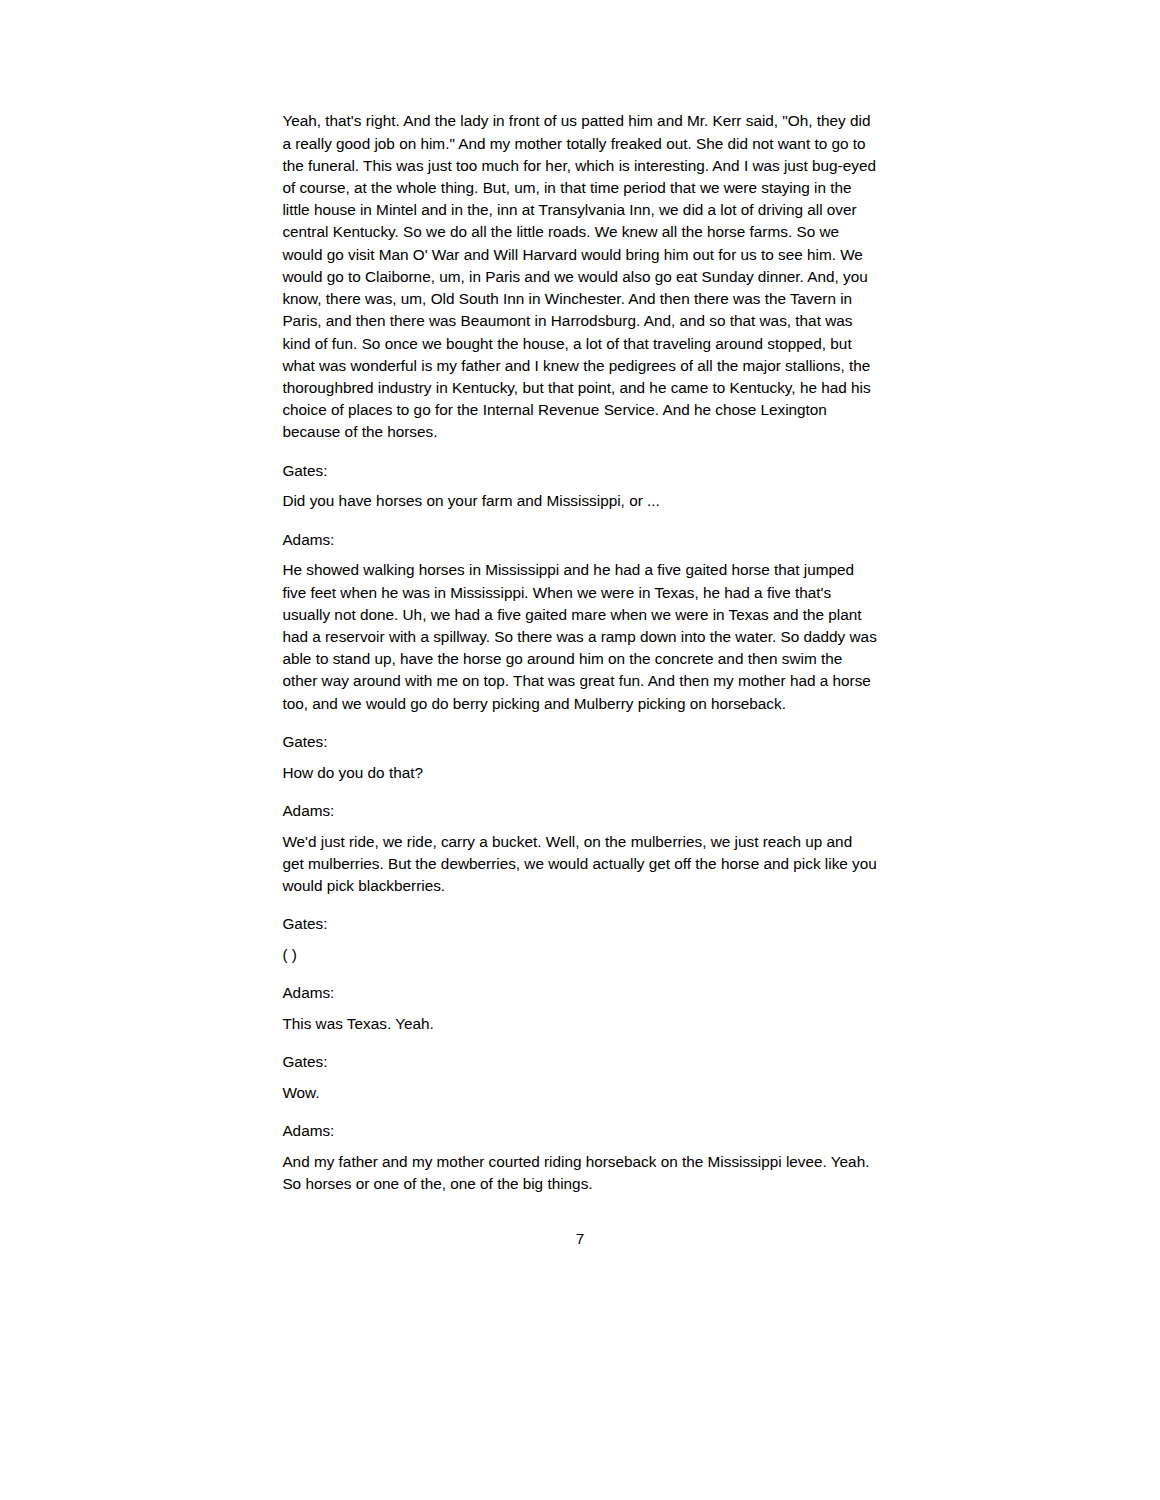Yeah, that's right. And the lady in front of us patted him and Mr. Kerr said, "Oh, they did a really good job on him." And my mother totally freaked out. She did not want to go to the funeral. This was just too much for her, which is interesting. And I was just bug-eyed of course, at the whole thing. But, um, in that time period that we were staying in the little house in Mintel and in the, inn at Transylvania Inn, we did a lot of driving all over central Kentucky. So we do all the little roads. We knew all the horse farms. So we would go visit Man O' War and Will Harvard would bring him out for us to see him. We would go to Claiborne, um, in Paris and we would also go eat Sunday dinner. And, you know, there was, um, Old South Inn in Winchester. And then there was the Tavern in Paris, and then there was Beaumont in Harrodsburg. And, and so that was, that was kind of fun. So once we bought the house, a lot of that traveling around stopped, but what was wonderful is my father and I knew the pedigrees of all the major stallions, the thoroughbred industry in Kentucky, but that point, and he came to Kentucky, he had his choice of places to go for the Internal Revenue Service. And he chose Lexington because of the horses.
Gates:
Did you have horses on your farm and Mississippi, or ...
Adams:
He showed walking horses in Mississippi and he had a five gaited horse that jumped five feet when he was in Mississippi. When we were in Texas, he had a five that's usually not done. Uh, we had a five gaited mare when we were in Texas and the plant had a reservoir with a spillway. So there was a ramp down into the water. So daddy was able to stand up, have the horse go around him on the concrete and then swim the other way around with me on top. That was great fun. And then my mother had a horse too, and we would go do berry picking and Mulberry picking on horseback.
Gates:
How do you do that?
Adams:
We'd just ride, we ride, carry a bucket. Well, on the mulberries, we just reach up and get mulberries. But the dewberries, we would actually get off the horse and pick like you would pick blackberries.
Gates:
( )
Adams:
This was Texas. Yeah.
Gates:
Wow.
Adams:
And my father and my mother courted riding horseback on the Mississippi levee. Yeah. So horses or one of the, one of the big things.
7